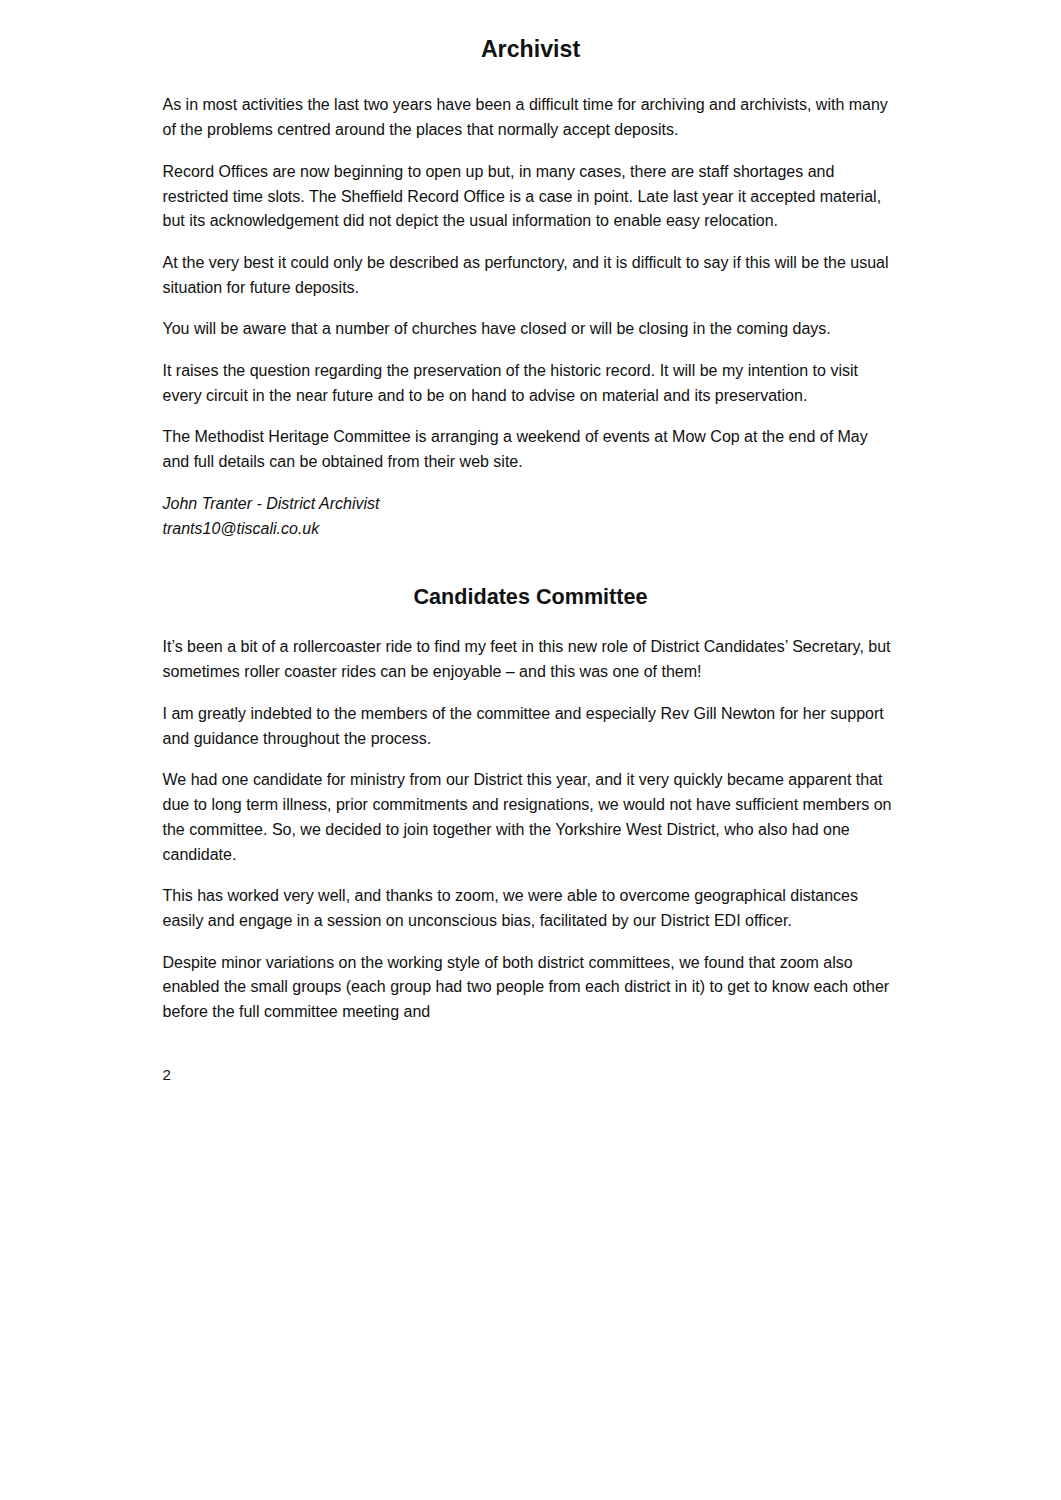Archivist
As in most activities the last two years have been a difficult time for archiving and archivists, with many of the problems centred around the places that normally accept deposits.
Record Offices are now beginning to open up but, in many cases, there are staff shortages and restricted time slots. The Sheffield Record Office is a case in point. Late last year it accepted material, but its acknowledgement did not depict the usual information to enable easy relocation.
At the very best it could only be described as perfunctory, and it is difficult to say if this will be the usual situation for future deposits.
You will be aware that a number of churches have closed or will be closing in the coming days.
It raises the question regarding the preservation of the historic record. It will be my intention to visit every circuit in the near future and to be on hand to advise on material and its preservation.
The Methodist Heritage Committee is arranging a weekend of events at Mow Cop at the end of May and full details can be obtained from their web site.
John Tranter - District Archivist
trants10@tiscali.co.uk
Candidates Committee
It’s been a bit of a rollercoaster ride to find my feet in this new role of District Candidates’ Secretary, but sometimes roller coaster rides can be enjoyable – and this was one of them!
I am greatly indebted to the members of the committee and especially Rev Gill Newton for her support and guidance throughout the process.
We had one candidate for ministry from our District this year, and it very quickly became apparent that due to long term illness, prior commitments and resignations, we would not have sufficient members on the committee. So, we decided to join together with the Yorkshire West District, who also had one candidate.
This has worked very well, and thanks to zoom, we were able to overcome geographical distances easily and engage in a session on unconscious bias, facilitated by our District EDI officer.
Despite minor variations on the working style of both district committees, we found that zoom also enabled the small groups (each group had two people from each district in it) to get to know each other before the full committee meeting and
2